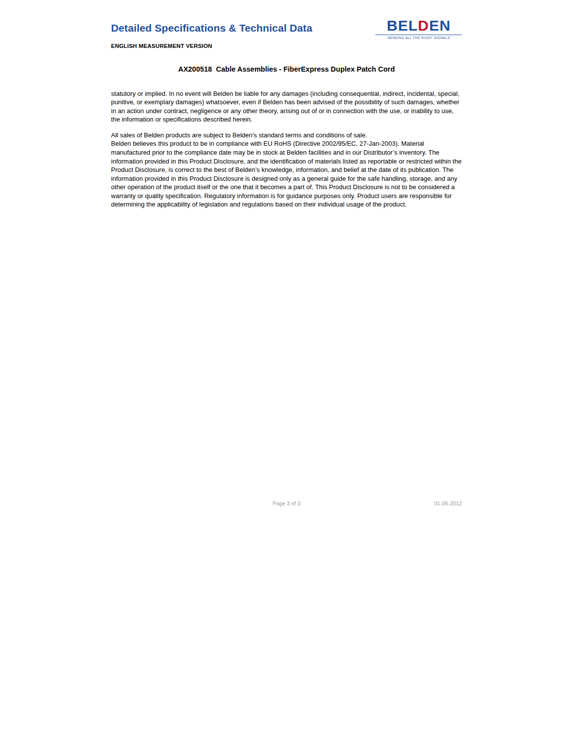Detailed Specifications & Technical Data
BELDEN
Sending All The Right Signals
ENGLISH MEASUREMENT VERSION
AX200518 Cable Assemblies - FiberExpress Duplex Patch Cord
statutory or implied. In no event will Belden be liable for any damages (including consequential, indirect, incidental, special, punitive, or exemplary damages) whatsoever, even if Belden has been advised of the possibility of such damages, whether in an action under contract, negligence or any other theory, arising out of or in connection with the use, or inability to use, the information or specifications described herein.
All sales of Belden products are subject to Belden's standard terms and conditions of sale.
Belden believes this product to be in compliance with EU RoHS (Directive 2002/95/EC, 27-Jan-2003). Material manufactured prior to the compliance date may be in stock at Belden facilities and in our Distributor’s inventory. The information provided in this Product Disclosure, and the identification of materials listed as reportable or restricted within the Product Disclosure, is correct to the best of Belden’s knowledge, information, and belief at the date of its publication. The information provided in this Product Disclosure is designed only as a general guide for the safe handling, storage, and any other operation of the product itself or the one that it becomes a part of. This Product Disclosure is not to be considered a warranty or quality specification. Regulatory information is for guidance purposes only. Product users are responsible for determining the applicability of legislation and regulations based on their individual usage of the product.
Page 3 of 3
01-06-2012